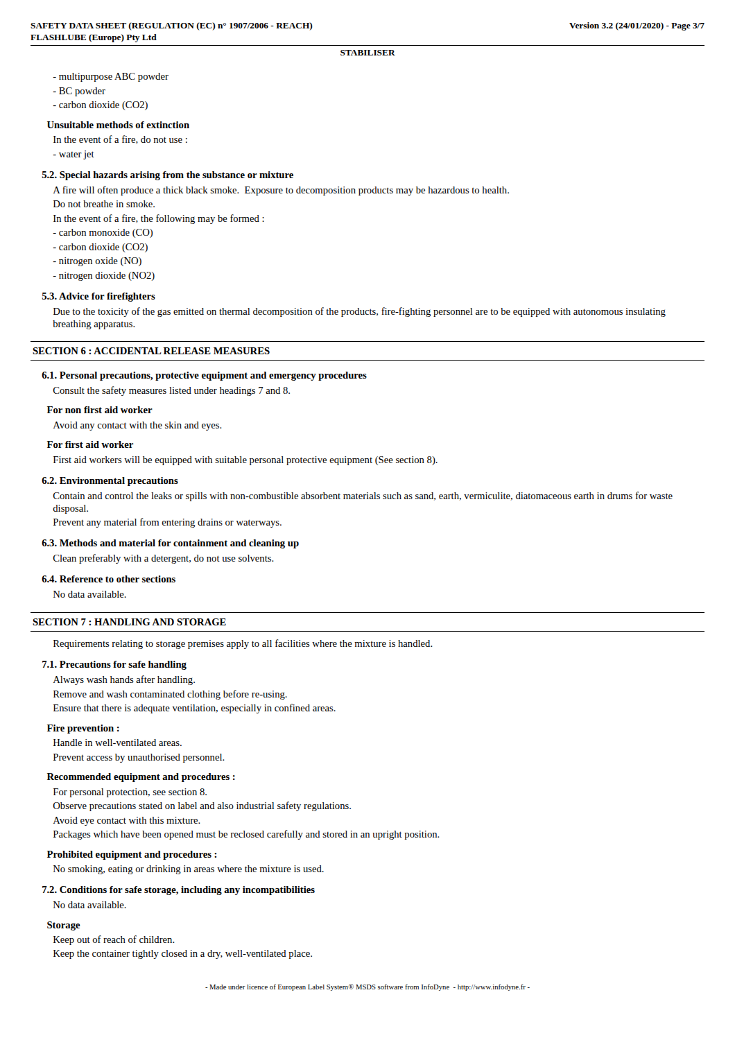SAFETY DATA SHEET (REGULATION (EC) n° 1907/2006 - REACH)
FLASHLUBE (Europe) Pty Ltd
Version 3.2 (24/01/2020) - Page 3/7
STABILISER
- multipurpose ABC powder
- BC powder
- carbon dioxide (CO2)
Unsuitable methods of extinction
In the event of a fire, do not use :
- water jet
5.2. Special hazards arising from the substance or mixture
A fire will often produce a thick black smoke. Exposure to decomposition products may be hazardous to health.
Do not breathe in smoke.
In the event of a fire, the following may be formed :
- carbon monoxide (CO)
- carbon dioxide (CO2)
- nitrogen oxide (NO)
- nitrogen dioxide (NO2)
5.3. Advice for firefighters
Due to the toxicity of the gas emitted on thermal decomposition of the products, fire-fighting personnel are to be equipped with autonomous insulating breathing apparatus.
SECTION 6 : ACCIDENTAL RELEASE MEASURES
6.1. Personal precautions, protective equipment and emergency procedures
Consult the safety measures listed under headings 7 and 8.
For non first aid worker
Avoid any contact with the skin and eyes.
For first aid worker
First aid workers will be equipped with suitable personal protective equipment (See section 8).
6.2. Environmental precautions
Contain and control the leaks or spills with non-combustible absorbent materials such as sand, earth, vermiculite, diatomaceous earth in drums for waste disposal.
Prevent any material from entering drains or waterways.
6.3. Methods and material for containment and cleaning up
Clean preferably with a detergent, do not use solvents.
6.4. Reference to other sections
No data available.
SECTION 7 : HANDLING AND STORAGE
Requirements relating to storage premises apply to all facilities where the mixture is handled.
7.1. Precautions for safe handling
Always wash hands after handling.
Remove and wash contaminated clothing before re-using.
Ensure that there is adequate ventilation, especially in confined areas.
Fire prevention :
Handle in well-ventilated areas.
Prevent access by unauthorised personnel.
Recommended equipment and procedures :
For personal protection, see section 8.
Observe precautions stated on label and also industrial safety regulations.
Avoid eye contact with this mixture.
Packages which have been opened must be reclosed carefully and stored in an upright position.
Prohibited equipment and procedures :
No smoking, eating or drinking in areas where the mixture is used.
7.2. Conditions for safe storage, including any incompatibilities
No data available.
Storage
Keep out of reach of children.
Keep the container tightly closed in a dry, well-ventilated place.
- Made under licence of European Label System® MSDS software from InfoDyne - http://www.infodyne.fr -